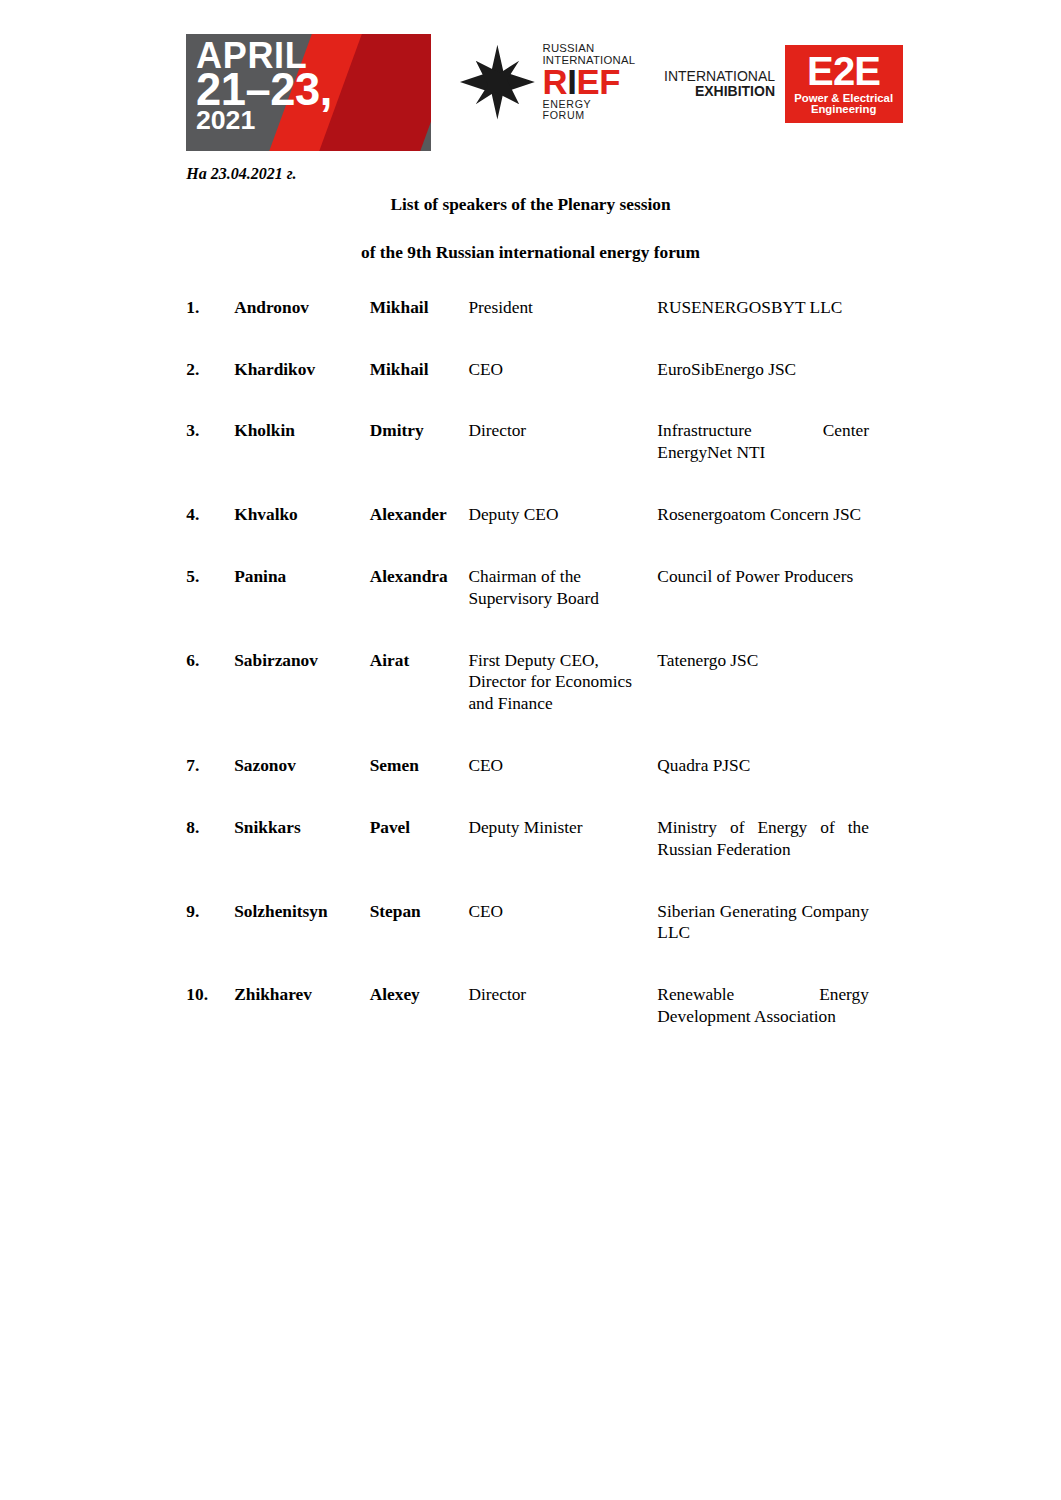APRIL 21–23, 2021
RUSSIAN
INTERNATIONAL
RIEF
ENERGY
FORUM
INTERNATIONAL
EXHIBITION
E2E Power & Electrical
Engineering
На 23.04.2021 г.
List of speakers of the Plenary session
of the 9th Russian international energy forum
| 1. | Andronov | Mikhail | President | RUSENERGOSBYT LLC |
| 2. | Khardikov | Mikhail | CEO | EuroSibEnergo JSC |
| 3. | Kholkin | Dmitry | Director | Infrastructure Center EnergyNet NTI |
| 4. | Khvalko | Alexander | Deputy CEO | Rosenergoatom Concern JSC |
| 5. | Panina | Alexandra | Chairman of the Supervisory Board | Council of Power Producers |
| 6. | Sabirzanov | Airat | First Deputy CEO, Director for Economics and Finance | Tatenergo JSC |
| 7. | Sazonov | Semen | CEO | Quadra PJSC |
| 8. | Snikkars | Pavel | Deputy Minister | Ministry of Energy of the Russian Federation |
| 9. | Solzhenitsyn | Stepan | CEO | Siberian Generating Company LLC |
| 10. | Zhikharev | Alexey | Director | Renewable Energy Development Association |